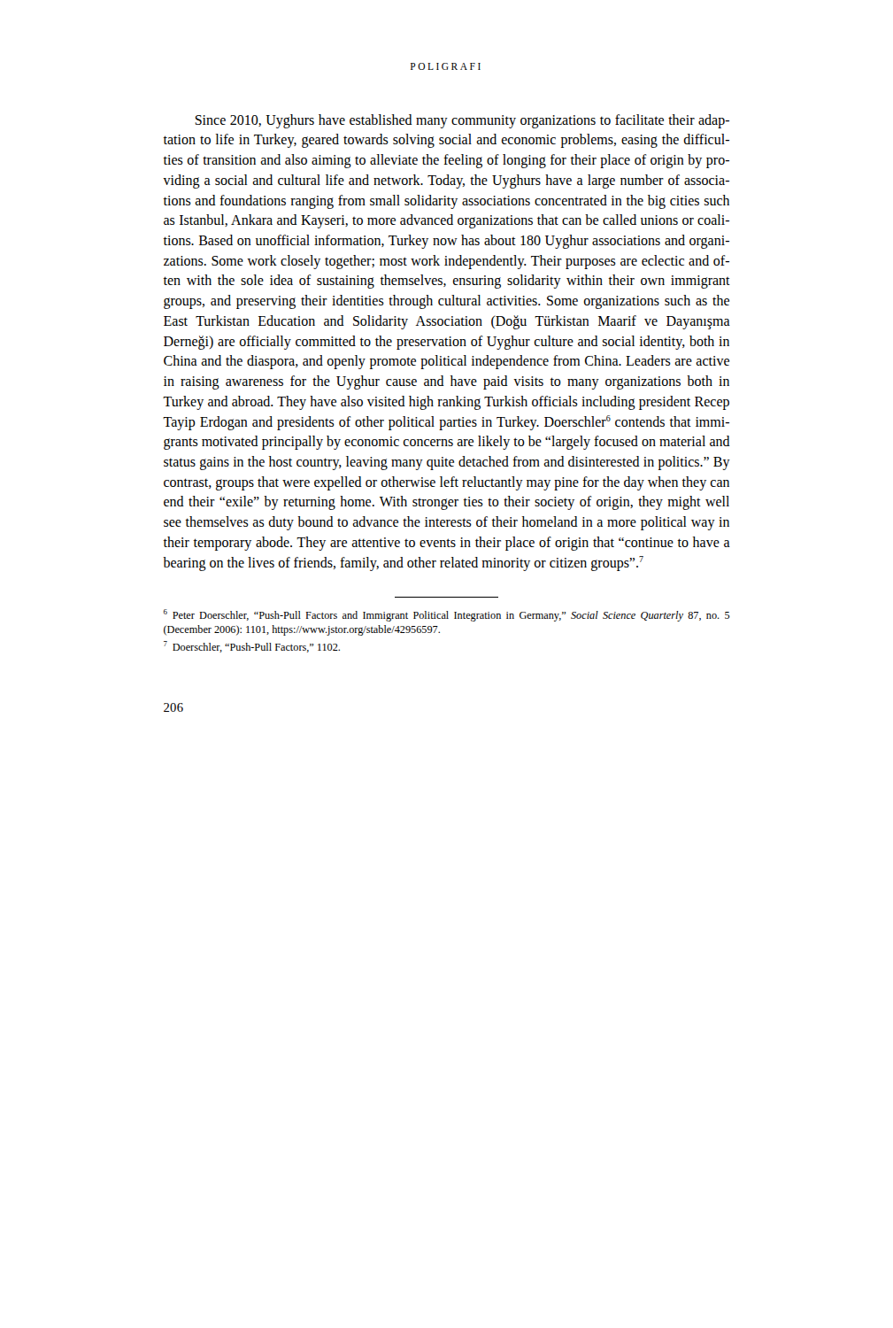Poligrafi
Since 2010, Uyghurs have established many community organizations to facilitate their adaptation to life in Turkey, geared towards solving social and economic problems, easing the difficulties of transition and also aiming to alleviate the feeling of longing for their place of origin by providing a social and cultural life and network. Today, the Uyghurs have a large number of associations and foundations ranging from small solidarity associations concentrated in the big cities such as Istanbul, Ankara and Kayseri, to more advanced organizations that can be called unions or coalitions. Based on unofficial information, Turkey now has about 180 Uyghur associations and organizations. Some work closely together; most work independently. Their purposes are eclectic and often with the sole idea of sustaining themselves, ensuring solidarity within their own immigrant groups, and preserving their identities through cultural activities. Some organizations such as the East Turkistan Education and Solidarity Association (Doğu Türkistan Maarif ve Dayanışma Derneği) are officially committed to the preservation of Uyghur culture and social identity, both in China and the diaspora, and openly promote political independence from China. Leaders are active in raising awareness for the Uyghur cause and have paid visits to many organizations both in Turkey and abroad. They have also visited high ranking Turkish officials including president Recep Tayip Erdogan and presidents of other political parties in Turkey. Doerschler6 contends that immigrants motivated principally by economic concerns are likely to be “largely focused on material and status gains in the host country, leaving many quite detached from and disinterested in politics.” By contrast, groups that were expelled or otherwise left reluctantly may pine for the day when they can end their “exile” by returning home. With stronger ties to their society of origin, they might well see themselves as duty bound to advance the interests of their homeland in a more political way in their temporary abode. They are attentive to events in their place of origin that “continue to have a bearing on the lives of friends, family, and other related minority or citizen groups”.7
6 Peter Doerschler, “Push-Pull Factors and Immigrant Political Integration in Germany,” Social Science Quarterly 87, no. 5 (December 2006): 1101, https://www.jstor.org/stable/42956597.
7 Doerschler, “Push-Pull Factors,” 1102.
206